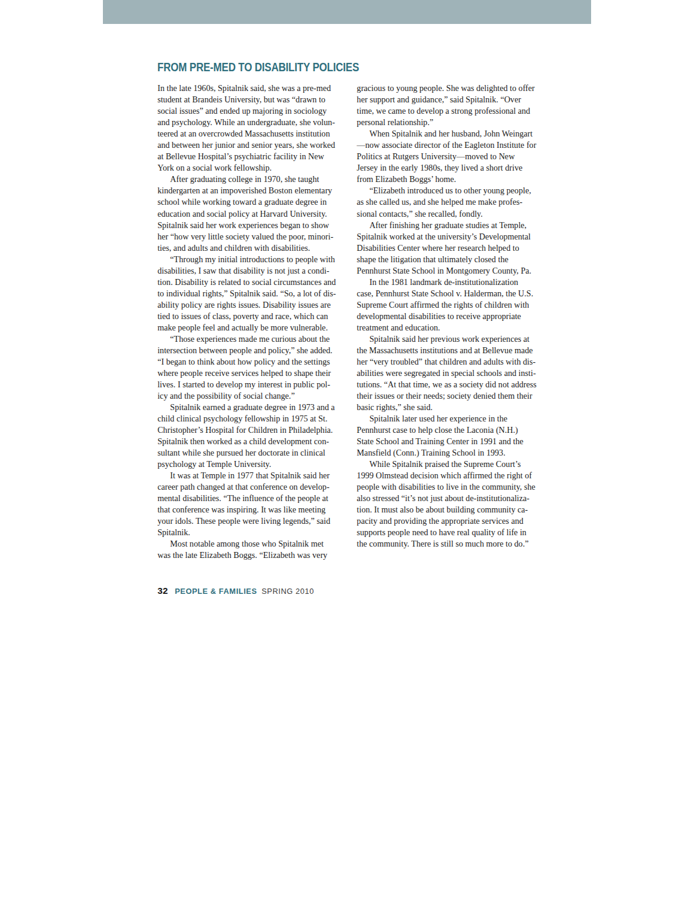From Pre-Med to Disability Policies
In the late 1960s, Spitalnik said, she was a pre-med student at Brandeis University, but was “drawn to social issues” and ended up majoring in sociology and psychology. While an undergraduate, she volunteered at an overcrowded Massachusetts institution and between her junior and senior years, she worked at Bellevue Hospital’s psychiatric facility in New York on a social work fellowship.
After graduating college in 1970, she taught kindergarten at an impoverished Boston elementary school while working toward a graduate degree in education and social policy at Harvard University. Spitalnik said her work experiences began to show her “how very little society valued the poor, minorities, and adults and children with disabilities.
“Through my initial introductions to people with disabilities, I saw that disability is not just a condition. Disability is related to social circumstances and to individual rights,” Spitalnik said. “So, a lot of disability policy are rights issues. Disability issues are tied to issues of class, poverty and race, which can make people feel and actually be more vulnerable.
“Those experiences made me curious about the intersection between people and policy,” she added. “I began to think about how policy and the settings where people receive services helped to shape their lives. I started to develop my interest in public policy and the possibility of social change.”
Spitalnik earned a graduate degree in 1973 and a child clinical psychology fellowship in 1975 at St. Christopher’s Hospital for Children in Philadelphia. Spitalnik then worked as a child development consultant while she pursued her doctorate in clinical psychology at Temple University.
It was at Temple in 1977 that Spitalnik said her career path changed at that conference on developmental disabilities. “The influence of the people at that conference was inspiring. It was like meeting your idols. These people were living legends,” said Spitalnik.
Most notable among those who Spitalnik met was the late Elizabeth Boggs. “Elizabeth was very gracious to young people. She was delighted to offer her support and guidance,” said Spitalnik. “Over time, we came to develop a strong professional and personal relationship.”
When Spitalnik and her husband, John Weingart—now associate director of the Eagleton Institute for Politics at Rutgers University—moved to New Jersey in the early 1980s, they lived a short drive from Elizabeth Boggs’ home.
“Elizabeth introduced us to other young people, as she called us, and she helped me make professional contacts,” she recalled, fondly.
After finishing her graduate studies at Temple, Spitalnik worked at the university’s Developmental Disabilities Center where her research helped to shape the litigation that ultimately closed the Pennhurst State School in Montgomery County, Pa.
In the 1981 landmark de-institutionalization case, Pennhurst State School v. Halderman, the U.S. Supreme Court affirmed the rights of children with developmental disabilities to receive appropriate treatment and education.
Spitalnik said her previous work experiences at the Massachusetts institutions and at Bellevue made her “very troubled” that children and adults with disabilities were segregated in special schools and institutions. “At that time, we as a society did not address their issues or their needs; society denied them their basic rights,” she said.
Spitalnik later used her experience in the Pennhurst case to help close the Laconia (N.H.) State School and Training Center in 1991 and the Mansfield (Conn.) Training School in 1993.
While Spitalnik praised the Supreme Court’s 1999 Olmstead decision which affirmed the right of people with disabilities to live in the community, she also stressed “it’s not just about de-institutionalization. It must also be about building community capacity and providing the appropriate services and supports people need to have real quality of life in the community. There is still so much more to do.”
32 PEOPLE & FAMILIES SPRING 2010